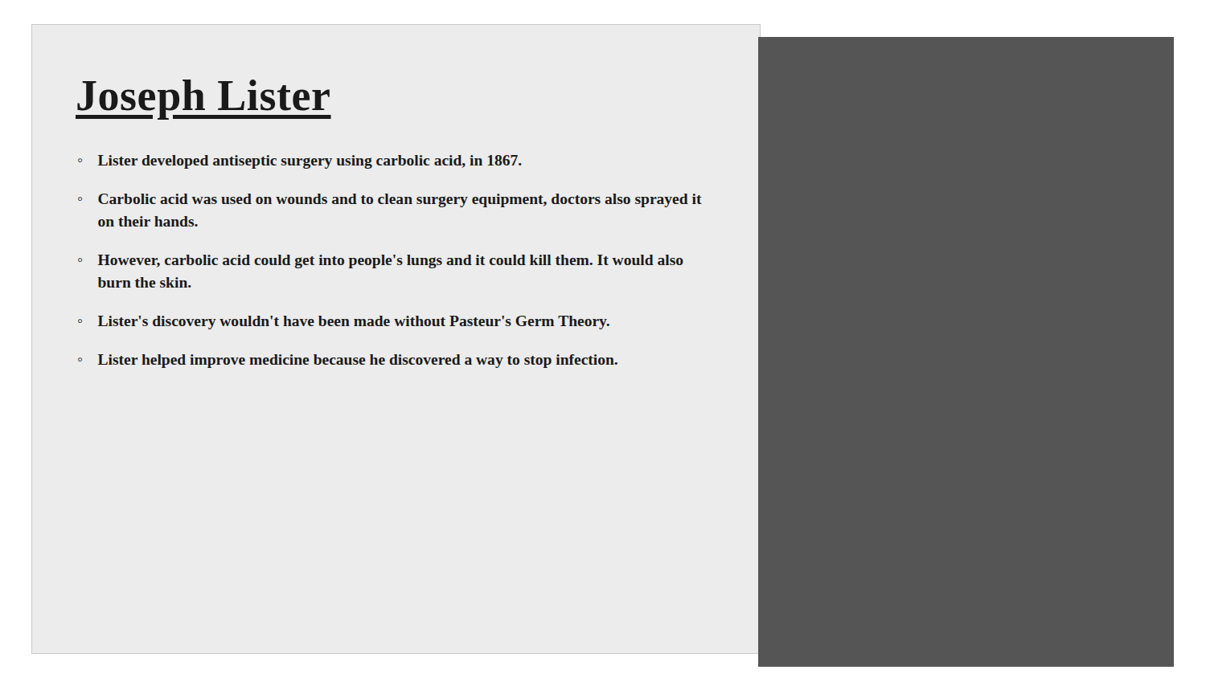Joseph Lister
Lister developed antiseptic surgery using carbolic acid, in 1867.
Carbolic acid was used on wounds and to clean surgery equipment, doctors also sprayed it on their hands.
However, carbolic acid could get into people's lungs and it could kill them. It would also burn the skin.
Lister's discovery wouldn't have been made without Pasteur's Germ Theory.
Lister helped improve medicine because he discovered a way to stop infection.